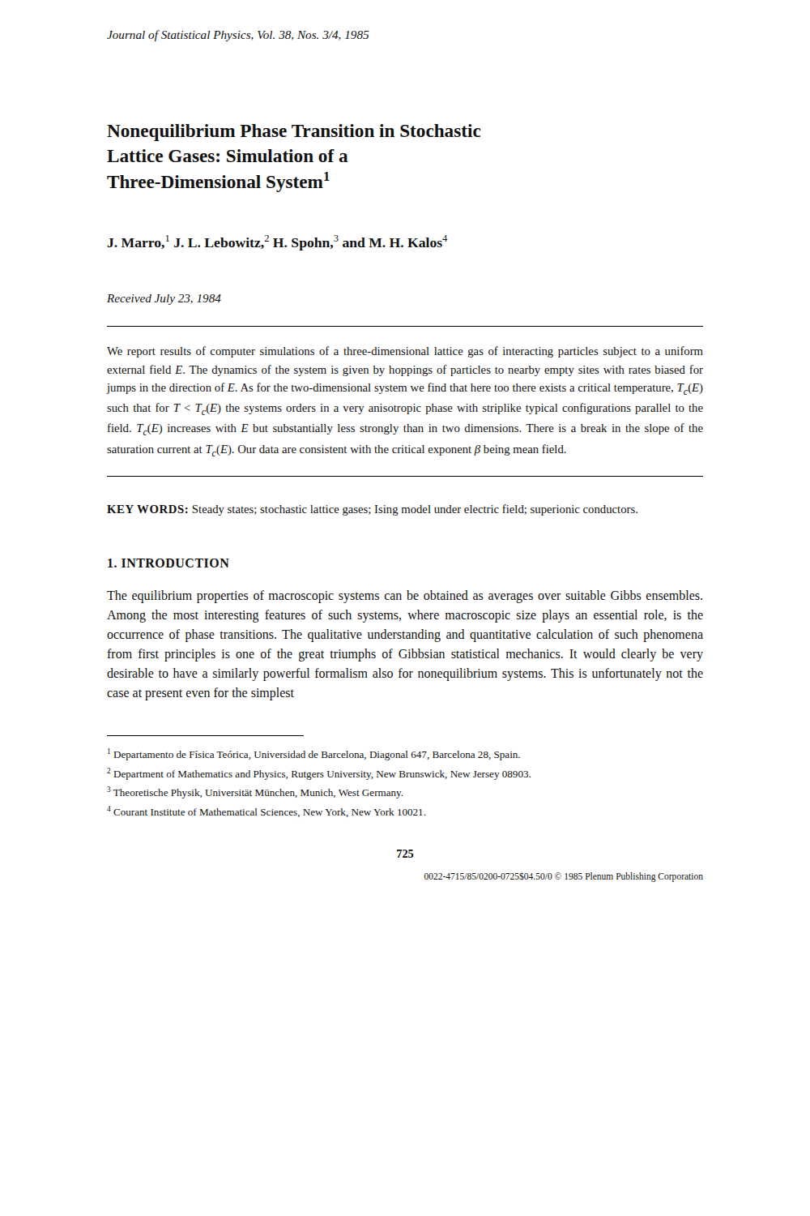Journal of Statistical Physics, Vol. 38, Nos. 3/4, 1985
Nonequilibrium Phase Transition in Stochastic
Lattice Gases: Simulation of a
Three-Dimensional System1
J. Marro,1 J. L. Lebowitz,2 H. Spohn,3 and M. H. Kalos4
Received July 23, 1984
We report results of computer simulations of a three-dimensional lattice gas of interacting particles subject to a uniform external field E. The dynamics of the system is given by hoppings of particles to nearby empty sites with rates biased for jumps in the direction of E. As for the two-dimensional system we find that here too there exists a critical temperature, Tc(E) such that for T < Tc(E) the systems orders in a very anisotropic phase with striplike typical configurations parallel to the field. Tc(E) increases with E but substantially less strongly than in two dimensions. There is a break in the slope of the saturation current at Tc(E). Our data are consistent with the critical exponent β being mean field.
KEY WORDS: Steady states; stochastic lattice gases; Ising model under electric field; superionic conductors.
1. INTRODUCTION
The equilibrium properties of macroscopic systems can be obtained as averages over suitable Gibbs ensembles. Among the most interesting features of such systems, where macroscopic size plays an essential role, is the occurrence of phase transitions. The qualitative understanding and quantitative calculation of such phenomena from first principles is one of the great triumphs of Gibbsian statistical mechanics. It would clearly be very desirable to have a similarly powerful formalism also for nonequilibrium systems. This is unfortunately not the case at present even for the simplest
1 Departamento de Física Teórica, Universidad de Barcelona, Diagonal 647, Barcelona 28, Spain.
2 Department of Mathematics and Physics, Rutgers University, New Brunswick, New Jersey 08903.
3 Theoretische Physik, Universität München, Munich, West Germany.
4 Courant Institute of Mathematical Sciences, New York, New York 10021.
725
0022-4715/85/0200-0725$04.50/0 © 1985 Plenum Publishing Corporation